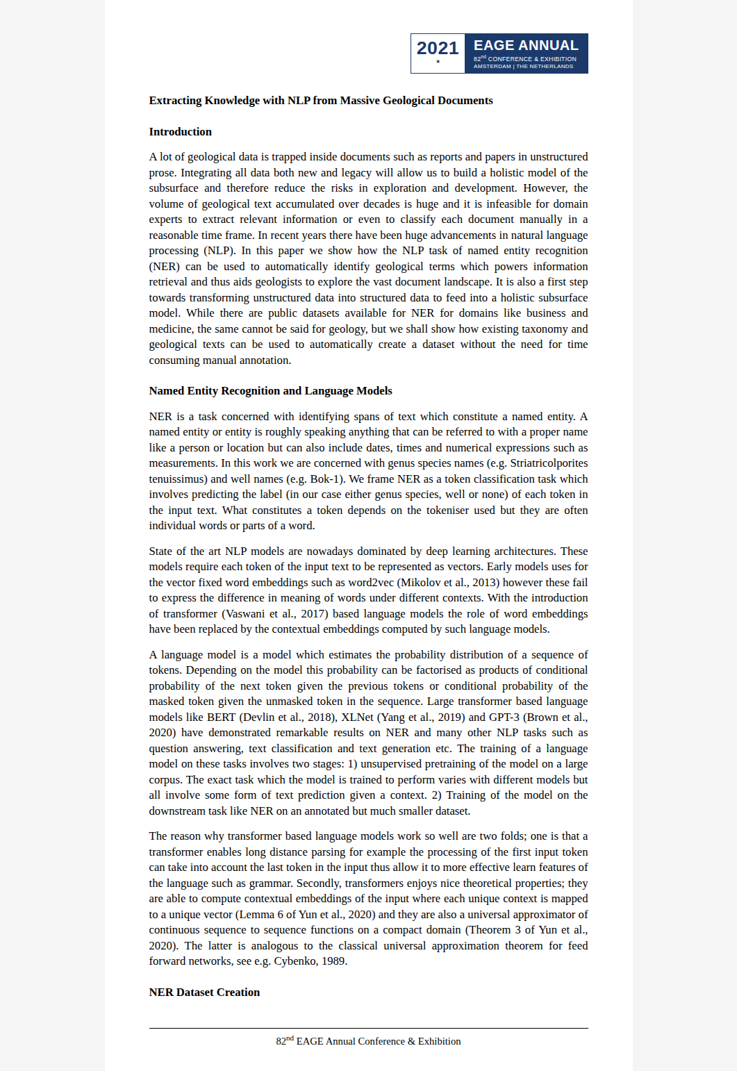2021 ★
EAGE ANNUAL 82nd CONFERENCE & EXHIBITION AMSTERDAM | THE NETHERLANDS
Extracting Knowledge with NLP from Massive Geological Documents
Introduction
A lot of geological data is trapped inside documents such as reports and papers in unstructured prose. Integrating all data both new and legacy will allow us to build a holistic model of the subsurface and therefore reduce the risks in exploration and development. However, the volume of geological text accumulated over decades is huge and it is infeasible for domain experts to extract relevant information or even to classify each document manually in a reasonable time frame. In recent years there have been huge advancements in natural language processing (NLP). In this paper we show how the NLP task of named entity recognition (NER) can be used to automatically identify geological terms which powers information retrieval and thus aids geologists to explore the vast document landscape. It is also a first step towards transforming unstructured data into structured data to feed into a holistic subsurface model. While there are public datasets available for NER for domains like business and medicine, the same cannot be said for geology, but we shall show how existing taxonomy and geological texts can be used to automatically create a dataset without the need for time consuming manual annotation.
Named Entity Recognition and Language Models
NER is a task concerned with identifying spans of text which constitute a named entity. A named entity or entity is roughly speaking anything that can be referred to with a proper name like a person or location but can also include dates, times and numerical expressions such as measurements. In this work we are concerned with genus species names (e.g. Striatricolporites tenuissimus) and well names (e.g. Bok-1). We frame NER as a token classification task which involves predicting the label (in our case either genus species, well or none) of each token in the input text. What constitutes a token depends on the tokeniser used but they are often individual words or parts of a word.
State of the art NLP models are nowadays dominated by deep learning architectures. These models require each token of the input text to be represented as vectors. Early models uses for the vector fixed word embeddings such as word2vec (Mikolov et al., 2013) however these fail to express the difference in meaning of words under different contexts. With the introduction of transformer (Vaswani et al., 2017) based language models the role of word embeddings have been replaced by the contextual embeddings computed by such language models.
A language model is a model which estimates the probability distribution of a sequence of tokens. Depending on the model this probability can be factorised as products of conditional probability of the next token given the previous tokens or conditional probability of the masked token given the unmasked token in the sequence. Large transformer based language models like BERT (Devlin et al., 2018), XLNet (Yang et al., 2019) and GPT-3 (Brown et al., 2020) have demonstrated remarkable results on NER and many other NLP tasks such as question answering, text classification and text generation etc. The training of a language model on these tasks involves two stages: 1) unsupervised pretraining of the model on a large corpus. The exact task which the model is trained to perform varies with different models but all involve some form of text prediction given a context. 2) Training of the model on the downstream task like NER on an annotated but much smaller dataset.
The reason why transformer based language models work so well are two folds; one is that a transformer enables long distance parsing for example the processing of the first input token can take into account the last token in the input thus allow it to more effective learn features of the language such as grammar. Secondly, transformers enjoys nice theoretical properties; they are able to compute contextual embeddings of the input where each unique context is mapped to a unique vector (Lemma 6 of Yun et al., 2020) and they are also a universal approximator of continuous sequence to sequence functions on a compact domain (Theorem 3 of Yun et al., 2020). The latter is analogous to the classical universal approximation theorem for feed forward networks, see e.g. Cybenko, 1989.
NER Dataset Creation
82nd EAGE Annual Conference & Exhibition